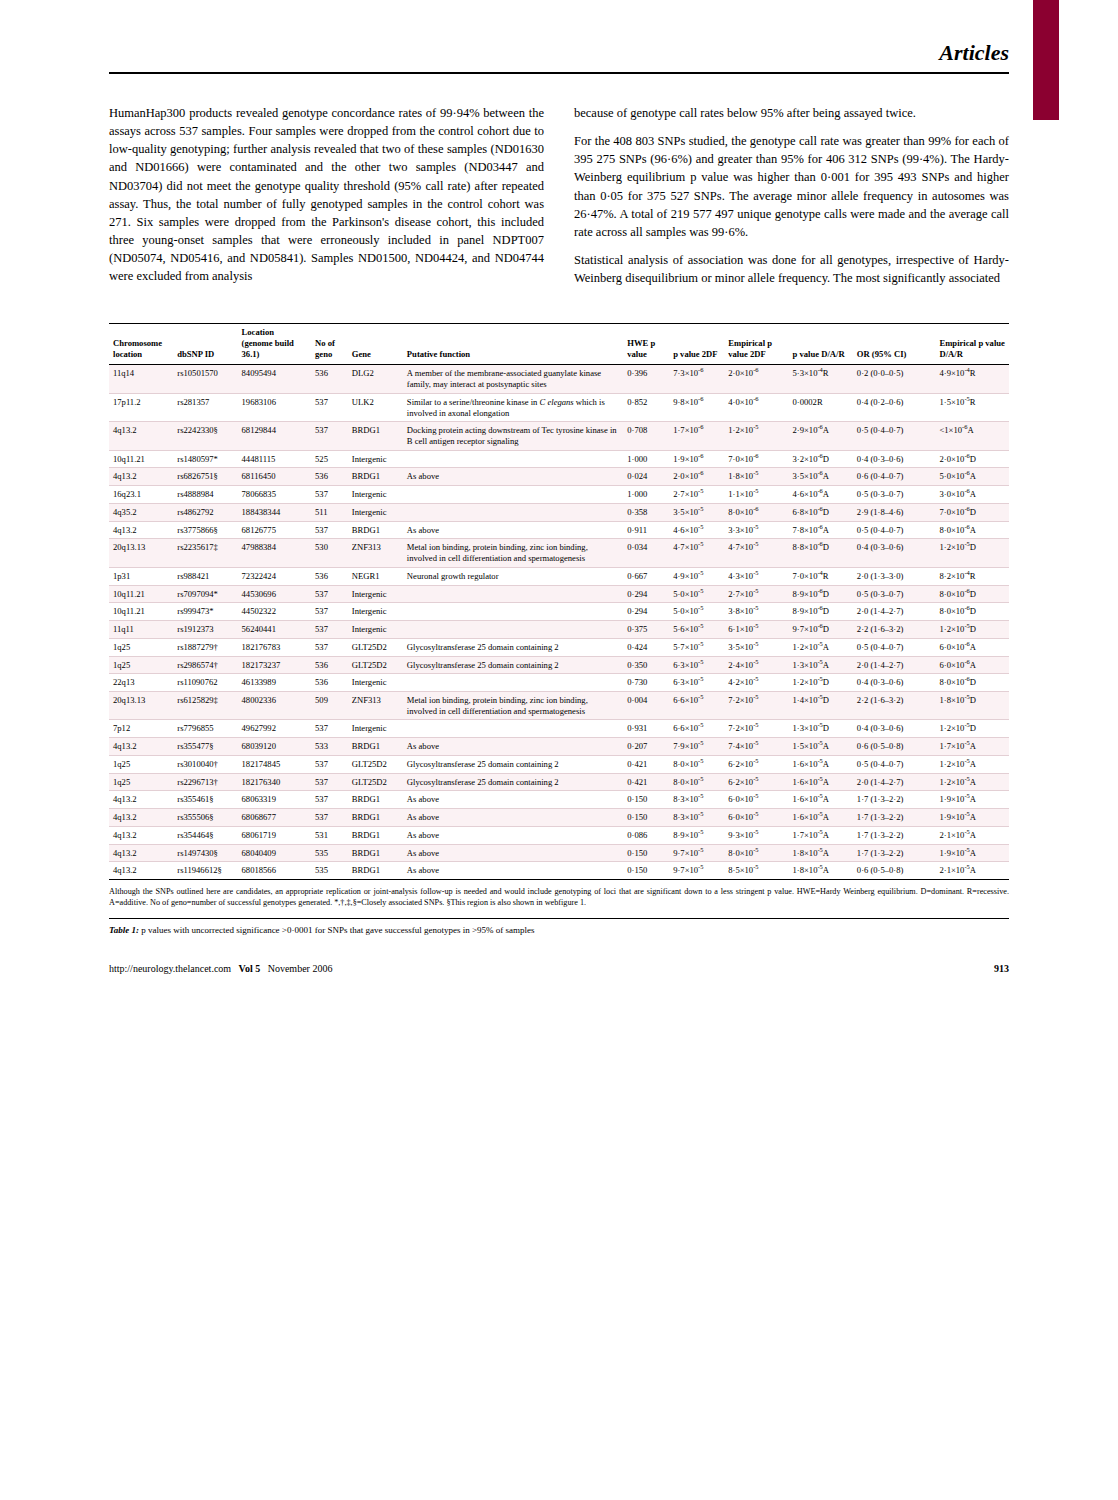Articles
HumanHap300 products revealed genotype concordance rates of 99·94% between the assays across 537 samples. Four samples were dropped from the control cohort due to low-quality genotyping; further analysis revealed that two of these samples (ND01630 and ND01666) were contaminated and the other two samples (ND03447 and ND03704) did not meet the genotype quality threshold (95% call rate) after repeated assay. Thus, the total number of fully genotyped samples in the control cohort was 271. Six samples were dropped from the Parkinson's disease cohort, this included three young-onset samples that were erroneously included in panel NDPT007 (ND05074, ND05416, and ND05841). Samples ND01500, ND04424, and ND04744 were excluded from analysis
because of genotype call rates below 95% after being assayed twice.
For the 408 803 SNPs studied, the genotype call rate was greater than 99% for each of 395 275 SNPs (96·6%) and greater than 95% for 406 312 SNPs (99·4%). The Hardy-Weinberg equilibrium p value was higher than 0·001 for 395 493 SNPs and higher than 0·05 for 375 527 SNPs. The average minor allele frequency in autosomes was 26·47%. A total of 219 577 497 unique genotype calls were made and the average call rate across all samples was 99·6%.
Statistical analysis of association was done for all genotypes, irrespective of Hardy-Weinberg disequilibrium or minor allele frequency. The most significantly associated
| Chromosome location | dbSNP ID | Location (genome build 36.1) | No of geno | Gene | Putative function | HWE p value | p value 2DF | Empirical p value 2DF | p value D/A/R | OR (95% CI) | Empirical p value D/A/R |
| --- | --- | --- | --- | --- | --- | --- | --- | --- | --- | --- | --- |
| 11q14 | rs10501570 | 84095494 | 536 | DLG2 | A member of the membrane-associated guanylate kinase family, may interact at postsynaptic sites | 0·396 | 7·3×10 -6 | 2·0×10 -6 | 5·3×10 -4 R | 0·2 (0·0–0·5) | 4·9×10 -4 R |
| 17p11.2 | rs281357 | 19683106 | 537 | ULK2 | Similar to a serine/threonine kinase in C elegans which is involved in axonal elongation | 0·852 | 9·8×10 -6 | 4·0×10 -6 | 0·0002R | 0·4 (0·2–0·6) | 1·5×10 -5 R |
| 4q13.2 | rs2242330§ | 68129844 | 537 | BRDG1 | Docking protein acting downstream of Tec tyrosine kinase in B cell antigen receptor signaling | 0·708 | 1·7×10 -6 | 1·2×10 -5 | 2·9×10 -6 A | 0·5 (0·4–0·7) | <1×10 -6 A |
| 10q11.21 | rs1480597* | 44481115 | 525 | Intergenic | | 1·000 | 1·9×10 -6 | 7·0×10 -6 | 3·2×10 -6 D | 0·4 (0·3–0·6) | 2·0×10 -6 D |
| 4q13.2 | rs6826751§ | 68116450 | 536 | BRDG1 | As above | 0·024 | 2·0×10 -6 | 1·8×10 -5 | 3·5×10 -6 A | 0·6 (0·4–0·7) | 5·0×10 -6 A |
| 16q23.1 | rs4888984 | 78066835 | 537 | Intergenic | | 1·000 | 2·7×10 -5 | 1·1×10 -5 | 4·6×10 -6 A | 0·5 (0·3–0·7) | 3·0×10 -6 A |
| 4q35.2 | rs4862792 | 188438344 | 511 | Intergenic | | 0·358 | 3·5×10 -5 | 8·0×10 -6 | 6·8×10 -6 D | 2·9 (1·8–4·6) | 7·0×10 -6 D |
| 4q13.2 | rs3775866§ | 68126775 | 537 | BRDG1 | As above | 0·911 | 4·6×10 -5 | 3·3×10 -5 | 7·8×10 -6 A | 0·5 (0·4–0·7) | 8·0×10 -6 A |
| 20q13.13 | rs2235617‡ | 47988384 | 530 | ZNF313 | Metal ion binding, protein binding, zinc ion binding, involved in cell differentiation and spermatogenesis | 0·034 | 4·7×10 -5 | 4·7×10 -5 | 8·8×10 -6 D | 0·4 (0·3–0·6) | 1·2×10 -5 D |
| 1p31 | rs988421 | 72322424 | 536 | NEGR1 | Neuronal growth regulator | 0·667 | 4·9×10 -5 | 4·3×10 -5 | 7·0×10 -4 R | 2·0 (1·3–3·0) | 8·2×10 -4 R |
| 10q11.21 | rs7097094* | 44530696 | 537 | Intergenic | | 0·294 | 5·0×10 -5 | 2·7×10 -5 | 8·9×10 -6 D | 0·5 (0·3–0·7) | 8·0×10 -6 D |
| 10q11.21 | rs999473* | 44502322 | 537 | Intergenic | | 0·294 | 5·0×10 -5 | 3·8×10 -5 | 8·9×10 -6 D | 2·0 (1·4–2·7) | 8·0×10 -6 D |
| 11q11 | rs1912373 | 56240441 | 537 | Intergenic | | 0·375 | 5·6×10 -5 | 6·1×10 -5 | 9·7×10 -6 D | 2·2 (1·6–3·2) | 1·2×10 -5 D |
| 1q25 | rs1887279† | 182176783 | 537 | GLT25D2 | Glycosyltransferase 25 domain containing 2 | 0·424 | 5·7×10 -5 | 3·5×10 -5 | 1·2×10 -5 A | 0·5 (0·4–0·7) | 6·0×10 -6 A |
| 1q25 | rs2986574† | 182173237 | 536 | GLT25D2 | Glycosyltransferase 25 domain containing 2 | 0·350 | 6·3×10 -5 | 2·4×10 -5 | 1·3×10 -5 A | 2·0 (1·4–2·7) | 6·0×10 -6 A |
| 22q13 | rs11090762 | 46133989 | 536 | Intergenic | | 0·730 | 6·3×10 -5 | 4·2×10 -5 | 1·2×10 -5 D | 0·4 (0·3–0·6) | 8·0×10 -6 D |
| 20q13.13 | rs6125829‡ | 48002336 | 509 | ZNF313 | Metal ion binding, protein binding, zinc ion binding, involved in cell differentiation and spermatogenesis | 0·004 | 6·6×10 -5 | 7·2×10 -5 | 1·4×10 -5 D | 2·2 (1·6–3·2) | 1·8×10 -5 D |
| 7p12 | rs7796855 | 49627992 | 537 | Intergenic | | 0·931 | 6·6×10 -5 | 7·2×10 -5 | 1·3×10 -5 D | 0·4 (0·3–0·6) | 1·2×10 -5 D |
| 4q13.2 | rs355477§ | 68039120 | 533 | BRDG1 | As above | 0·207 | 7·9×10 -5 | 7·4×10 -5 | 1·5×10 -5 A | 0·6 (0·5–0·8) | 1·7×10 -5 A |
| 1q25 | rs3010040† | 182174845 | 537 | GLT25D2 | Glycosyltransferase 25 domain containing 2 | 0·421 | 8·0×10 -5 | 6·2×10 -5 | 1·6×10 -5 A | 0·5 (0·4–0·7) | 1·2×10 -5 A |
| 1q25 | rs2296713† | 182176340 | 537 | GLT25D2 | Glycosyltransferase 25 domain containing 2 | 0·421 | 8·0×10 -5 | 6·2×10 -5 | 1·6×10 -5 A | 2·0 (1·4–2·7) | 1·2×10 -5 A |
| 4q13.2 | rs355461§ | 68063319 | 537 | BRDG1 | As above | 0·150 | 8·3×10 -5 | 6·0×10 -5 | 1·6×10 -5 A | 1·7 (1·3–2·2) | 1·9×10 -5 A |
| 4q13.2 | rs355506§ | 68068677 | 537 | BRDG1 | As above | 0·150 | 8·3×10 -5 | 6·0×10 -5 | 1·6×10 -5 A | 1·7 (1·3–2·2) | 1·9×10 -5 A |
| 4q13.2 | rs354464§ | 68061719 | 531 | BRDG1 | As above | 0·086 | 8·9×10 -5 | 9·3×10 -5 | 1·7×10 -5 A | 1·7 (1·3–2·2) | 2·1×10 -5 A |
| 4q13.2 | rs1497430§ | 68040409 | 535 | BRDG1 | As above | 0·150 | 9·7×10 -5 | 8·0×10 -5 | 1·8×10 -5 A | 1·7 (1·3–2·2) | 1·9×10 -5 A |
| 4q13.2 | rs11946612§ | 68018566 | 535 | BRDG1 | As above | 0·150 | 9·7×10 -5 | 8·5×10 -5 | 1·8×10 -5 A | 0·6 (0·5–0·8) | 2·1×10 -5 A |
Although the SNPs outlined here are candidates, an appropriate replication or joint-analysis follow-up is needed and would include genotyping of loci that are significant down to a less stringent p value. HWE=Hardy Weinberg equilibrium. D=dominant. R=recessive. A=additive. No of geno=number of successful genotypes generated. *,†,‡,§=Closely associated SNPs. §This region is also shown in webfigure 1.
Table 1: p values with uncorrected significance >0·0001 for SNPs that gave successful genotypes in >95% of samples
http://neurology.thelancet.com Vol 5 November 2006
913